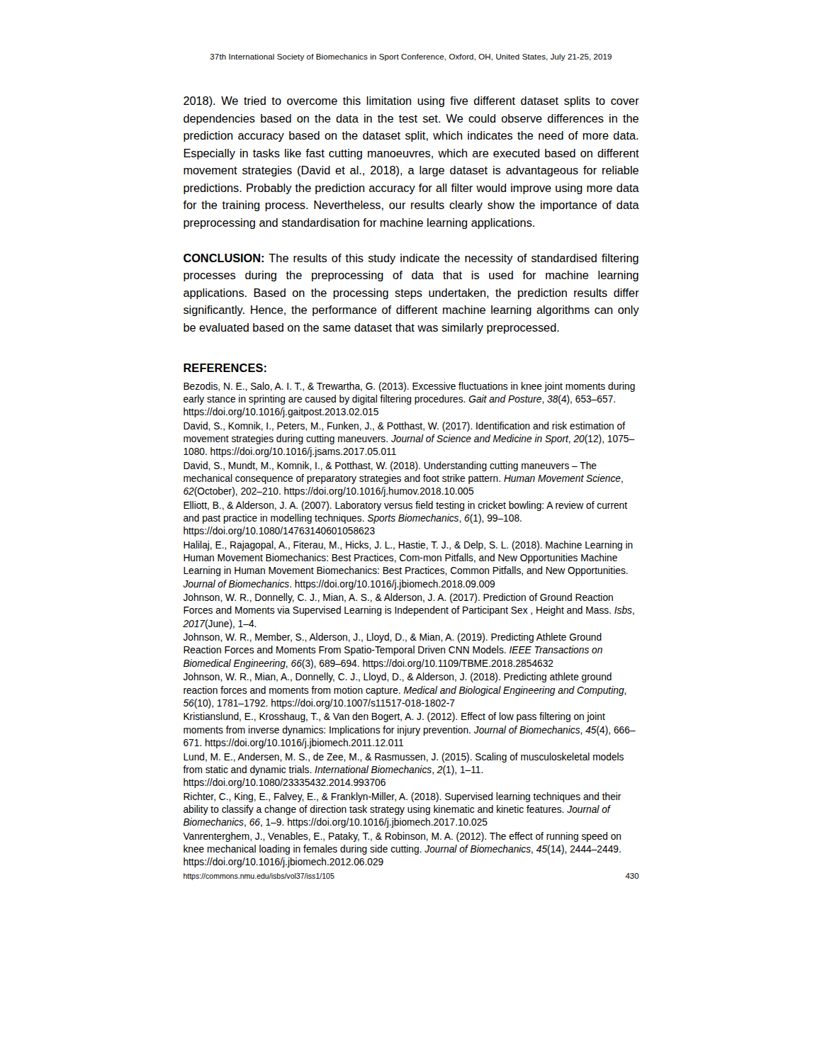37th International Society of Biomechanics in Sport Conference, Oxford, OH, United States, July 21-25, 2019
2018). We tried to overcome this limitation using five different dataset splits to cover dependencies based on the data in the test set. We could observe differences in the prediction accuracy based on the dataset split, which indicates the need of more data. Especially in tasks like fast cutting manoeuvres, which are executed based on different movement strategies (David et al., 2018), a large dataset is advantageous for reliable predictions. Probably the prediction accuracy for all filter would improve using more data for the training process. Nevertheless, our results clearly show the importance of data preprocessing and standardisation for machine learning applications.
CONCLUSION: The results of this study indicate the necessity of standardised filtering processes during the preprocessing of data that is used for machine learning applications. Based on the processing steps undertaken, the prediction results differ significantly. Hence, the performance of different machine learning algorithms can only be evaluated based on the same dataset that was similarly preprocessed.
REFERENCES:
Bezodis, N. E., Salo, A. I. T., & Trewartha, G. (2013). Excessive fluctuations in knee joint moments during early stance in sprinting are caused by digital filtering procedures. Gait and Posture, 38(4), 653–657. https://doi.org/10.1016/j.gaitpost.2013.02.015
David, S., Komnik, I., Peters, M., Funken, J., & Potthast, W. (2017). Identification and risk estimation of movement strategies during cutting maneuvers. Journal of Science and Medicine in Sport, 20(12), 1075–1080. https://doi.org/10.1016/j.jsams.2017.05.011
David, S., Mundt, M., Komnik, I., & Potthast, W. (2018). Understanding cutting maneuvers – The mechanical consequence of preparatory strategies and foot strike pattern. Human Movement Science, 62(October), 202–210. https://doi.org/10.1016/j.humov.2018.10.005
Elliott, B., & Alderson, J. A. (2007). Laboratory versus field testing in cricket bowling: A review of current and past practice in modelling techniques. Sports Biomechanics, 6(1), 99–108. https://doi.org/10.1080/14763140601058623
Halilaj, E., Rajagopal, A., Fiterau, M., Hicks, J. L., Hastie, T. J., & Delp, S. L. (2018). Machine Learning in Human Movement Biomechanics: Best Practices, Com-mon Pitfalls, and New Opportunities Machine Learning in Human Movement Biomechanics: Best Practices, Common Pitfalls, and New Opportunities. Journal of Biomechanics. https://doi.org/10.1016/j.jbiomech.2018.09.009
Johnson, W. R., Donnelly, C. J., Mian, A. S., & Alderson, J. A. (2017). Prediction of Ground Reaction Forces and Moments via Supervised Learning is Independent of Participant Sex , Height and Mass. Isbs, 2017(June), 1–4.
Johnson, W. R., Member, S., Alderson, J., Lloyd, D., & Mian, A. (2019). Predicting Athlete Ground Reaction Forces and Moments From Spatio-Temporal Driven CNN Models. IEEE Transactions on Biomedical Engineering, 66(3), 689–694. https://doi.org/10.1109/TBME.2018.2854632
Johnson, W. R., Mian, A., Donnelly, C. J., Lloyd, D., & Alderson, J. (2018). Predicting athlete ground reaction forces and moments from motion capture. Medical and Biological Engineering and Computing, 56(10), 1781–1792. https://doi.org/10.1007/s11517-018-1802-7
Kristianslund, E., Krosshaug, T., & Van den Bogert, A. J. (2012). Effect of low pass filtering on joint moments from inverse dynamics: Implications for injury prevention. Journal of Biomechanics, 45(4), 666–671. https://doi.org/10.1016/j.jbiomech.2011.12.011
Lund, M. E., Andersen, M. S., de Zee, M., & Rasmussen, J. (2015). Scaling of musculoskeletal models from static and dynamic trials. International Biomechanics, 2(1), 1–11. https://doi.org/10.1080/23335432.2014.993706
Richter, C., King, E., Falvey, E., & Franklyn-Miller, A. (2018). Supervised learning techniques and their ability to classify a change of direction task strategy using kinematic and kinetic features. Journal of Biomechanics, 66, 1–9. https://doi.org/10.1016/j.jbiomech.2017.10.025
Vanrenterghem, J., Venables, E., Pataky, T., & Robinson, M. A. (2012). The effect of running speed on knee mechanical loading in females during side cutting. Journal of Biomechanics, 45(14), 2444–2449. https://doi.org/10.1016/j.jbiomech.2012.06.029
https://commons.nmu.edu/isbs/vol37/iss1/105 430